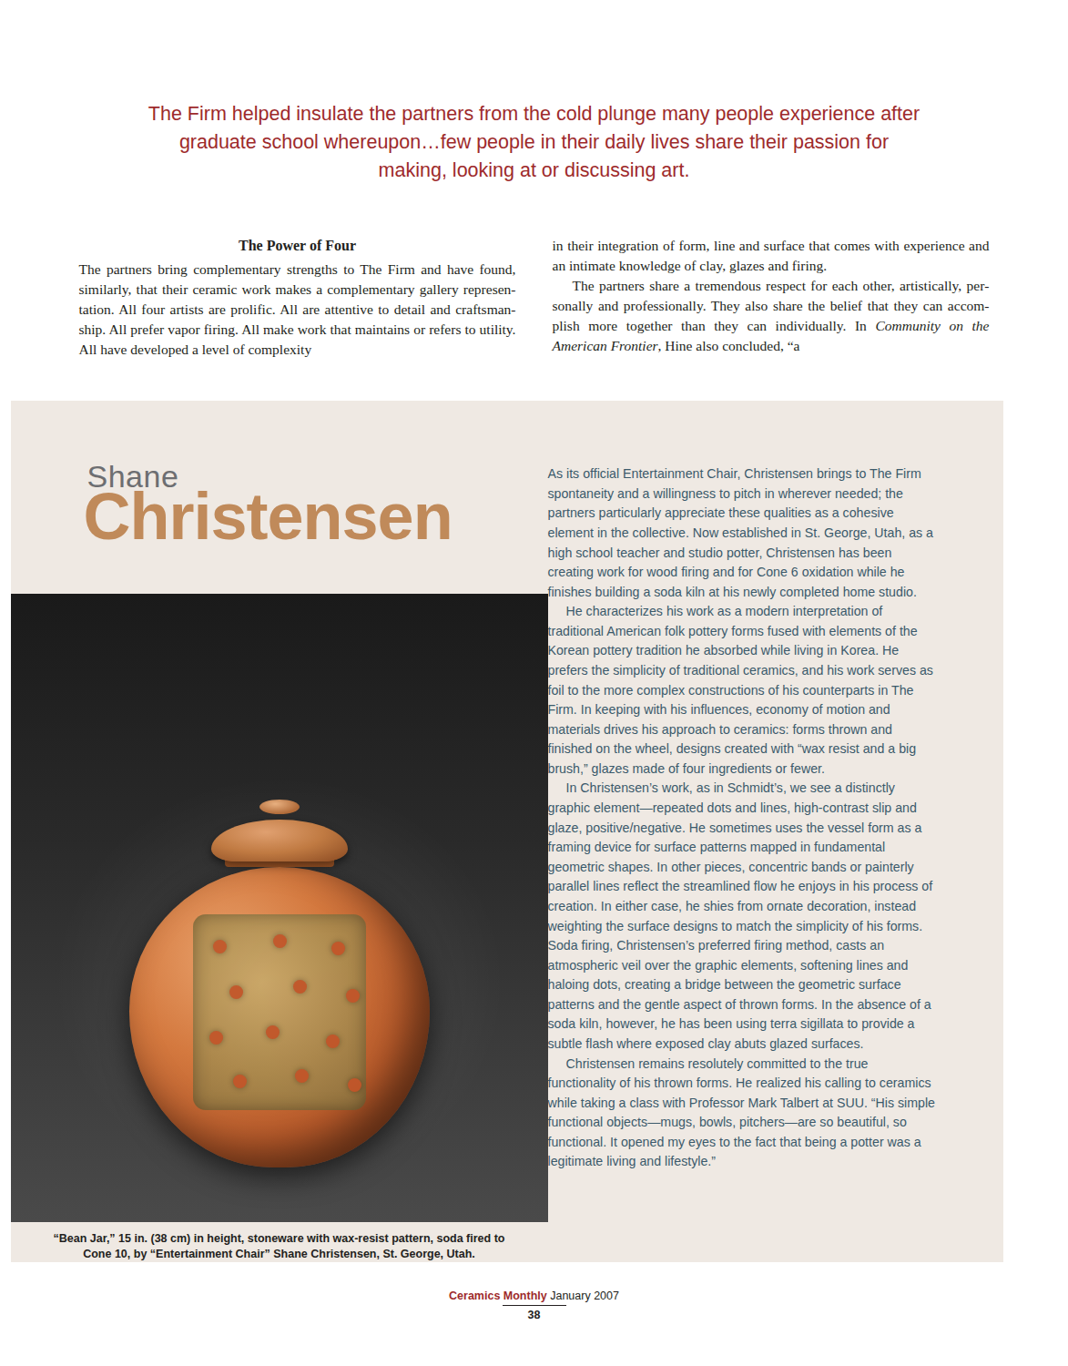The Firm helped insulate the partners from the cold plunge many people experience after graduate school whereupon…few people in their daily lives share their passion for making, looking at or discussing art.
The Power of Four
The partners bring complementary strengths to The Firm and have found, similarly, that their ceramic work makes a complementary gallery representation. All four artists are prolific. All are attentive to detail and craftsmanship. All prefer vapor firing. All make work that maintains or refers to utility. All have developed a level of complexity
in their integration of form, line and surface that comes with experience and an intimate knowledge of clay, glazes and firing.
The partners share a tremendous respect for each other, artistically, personally and professionally. They also share the belief that they can accomplish more together than they can individually. In Community on the American Frontier, Hine also concluded, “a
Shane Christensen
“Bean Jar,” 15 in. (38 cm) in height, stoneware with wax-resist pattern, soda fired to Cone 10, by “Entertainment Chair” Shane Christensen, St. George, Utah.
As its official Entertainment Chair, Christensen brings to The Firm spontaneity and a willingness to pitch in wherever needed; the partners particularly appreciate these qualities as a cohesive element in the collective. Now established in St. George, Utah, as a high school teacher and studio potter, Christensen has been creating work for wood firing and for Cone 6 oxidation while he finishes building a soda kiln at his newly completed home studio.
He characterizes his work as a modern interpretation of traditional American folk pottery forms fused with elements of the Korean pottery tradition he absorbed while living in Korea. He prefers the simplicity of traditional ceramics, and his work serves as foil to the more complex constructions of his counterparts in The Firm. In keeping with his influences, economy of motion and materials drives his approach to ceramics: forms thrown and finished on the wheel, designs created with “wax resist and a big brush,” glazes made of four ingredients or fewer.
In Christensen’s work, as in Schmidt’s, we see a distinctly graphic element—repeated dots and lines, high-contrast slip and glaze, positive/negative. He sometimes uses the vessel form as a framing device for surface patterns mapped in fundamental geometric shapes. In other pieces, concentric bands or painterly parallel lines reflect the streamlined flow he enjoys in his process of creation. In either case, he shies from ornate decoration, instead weighting the surface designs to match the simplicity of his forms. Soda firing, Christensen’s preferred firing method, casts an atmospheric veil over the graphic elements, softening lines and haloing dots, creating a bridge between the geometric surface patterns and the gentle aspect of thrown forms. In the absence of a soda kiln, however, he has been using terra sigillata to provide a subtle flash where exposed clay abuts glazed surfaces.
Christensen remains resolutely committed to the true functionality of his thrown forms. He realized his calling to ceramics while taking a class with Professor Mark Talbert at SUU. “His simple functional objects—mugs, bowls, pitchers—are so beautiful, so functional. It opened my eyes to the fact that being a potter was a legitimate living and lifestyle.”
Ceramics Monthly January 2007
38